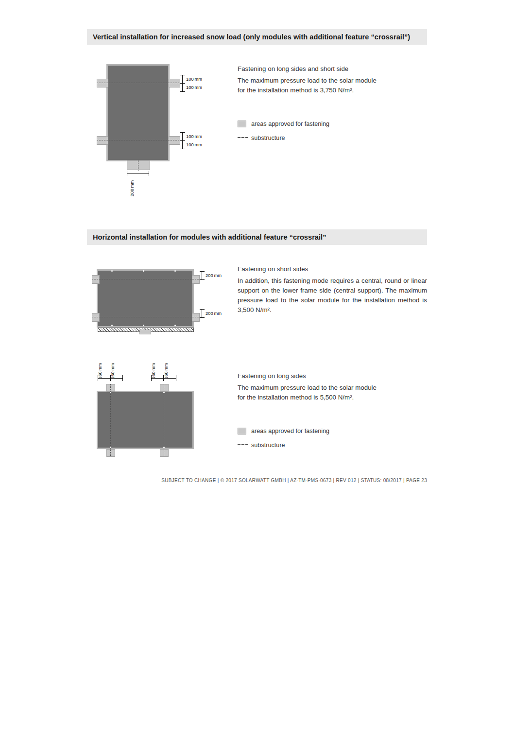Vertical installation for increased snow load (only modules with additional feature “crossrail”)
100 mm
100 mm
100 mm
100 mm
200 mm
Fastening on long sides and short side
The maximum pressure load to the solar module
for the installation method is 3,750 N/m².
areas approved for fastening
substructure
Horizontal installation for modules with additional feature “crossrail”
200 mm
200 mm
Fastening on short sides
In addition, this fastening mode requires a central, round or linear support on the lower frame side (central support). The maximum pressure load to the solar module for the installation method is 3,500 N/m².
160 mm
160 mm
160 mm
160 mm
Fastening on long sides
The maximum pressure load to the solar module
for the installation method is 5,500 N/m².
areas approved for fastening
substructure
SUBJECT TO CHANGE | © 2017 SOLARWATT GMBH | AZ-TM-PMS-0673 | REV 012 | STATUS: 08/2017 | PAGE 23